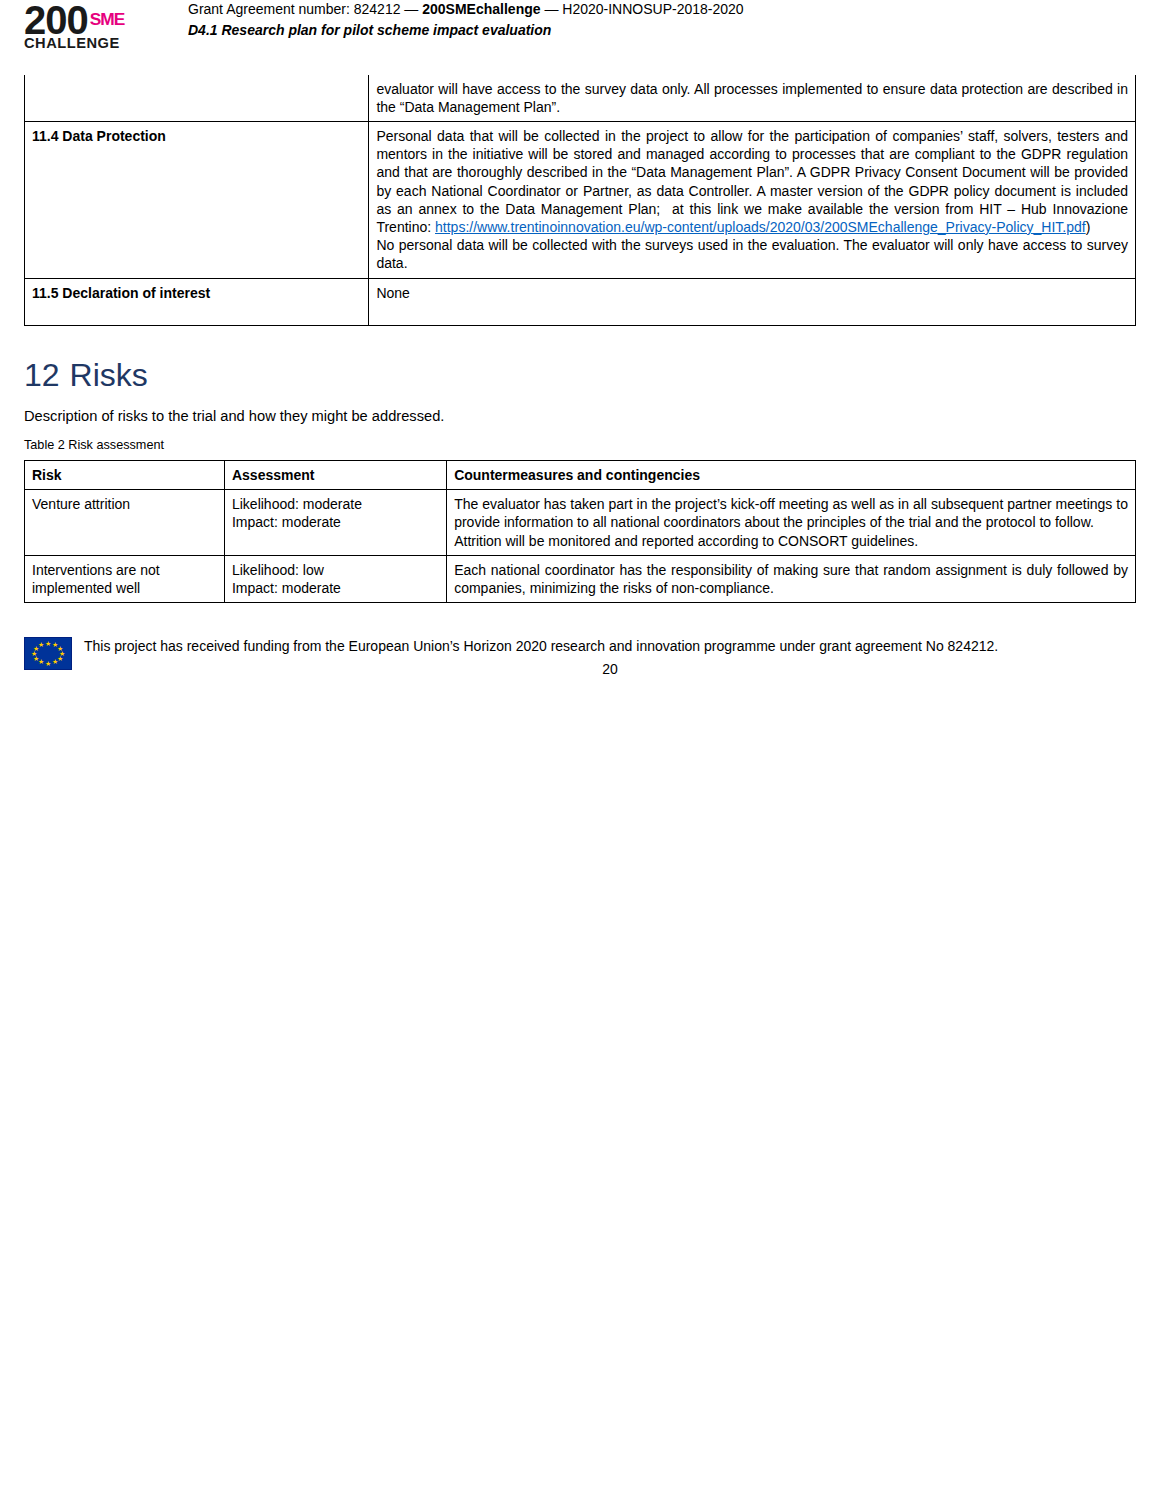200 SME CHALLENGE
Grant Agreement number: 824212 — 200SMEchallenge — H2020-INNOSUP-2018-2020
D4.1 Research plan for pilot scheme impact evaluation
| | evaluator will have access to the survey data only. All processes implemented to ensure data protection are described in the “Data Management Plan”. |
| 11.4 Data Protection | Personal data that will be collected in the project to allow for the participation of companies’ staff, solvers, testers and mentors in the initiative will be stored and managed according to processes that are compliant to the GDPR regulation and that are thoroughly described in the “Data Management Plan”. A GDPR Privacy Consent Document will be provided by each National Coordinator or Partner, as data Controller. A master version of the GDPR policy document is included as an annex to the Data Management Plan; at this link we make available the version from HIT – Hub Innovazione Trentino: https://www.trentinoinnovation.eu/wp-content/uploads/2020/03/200SMEchallenge_Privacy-Policy_HIT.pdf ) No personal data will be collected with the surveys used in the evaluation. The evaluator will only have access to survey data. |
| 11.5 Declaration of interest | None |
12 Risks
Description of risks to the trial and how they might be addressed.
Table 2 Risk assessment
| Risk | Assessment | Countermeasures and contingencies |
| --- | --- | --- |
| Venture attrition | Likelihood: moderate Impact: moderate | The evaluator has taken part in the project’s kick-off meeting as well as in all subsequent partner meetings to provide information to all national coordinators about the principles of the trial and the protocol to follow. Attrition will be monitored and reported according to CONSORT guidelines. |
| Interventions are not implemented well | Likelihood: low Impact: moderate | Each national coordinator has the responsibility of making sure that random assignment is duly followed by companies, minimizing the risks of non-compliance. |
★ ★ ★ ★ ★ ★ ★ ★ ★ ★ ★ ★
This project has received funding from the European Union’s Horizon 2020 research and innovation programme under grant agreement No 824212.
20